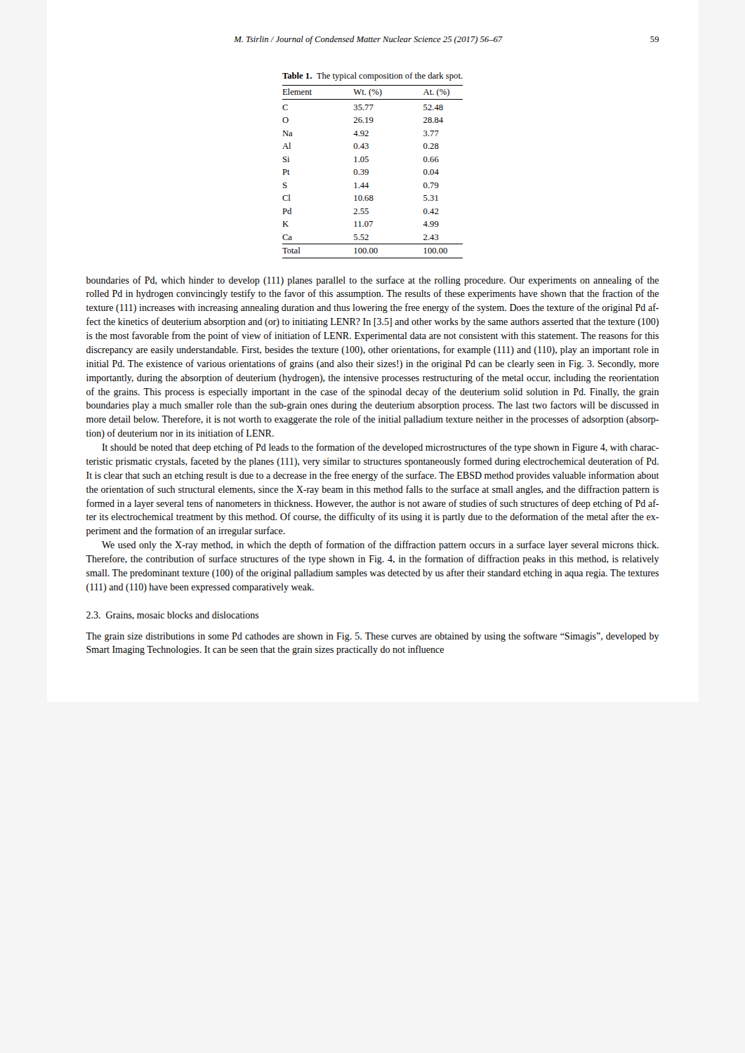M. Tsirlin / Journal of Condensed Matter Nuclear Science 25 (2017) 56–67 59
Table 1. The typical composition of the dark spot.
| Element | Wt. (%) | At. (%) |
| --- | --- | --- |
| C | 35.77 | 52.48 |
| O | 26.19 | 28.84 |
| Na | 4.92 | 3.77 |
| Al | 0.43 | 0.28 |
| Si | 1.05 | 0.66 |
| Pt | 0.39 | 0.04 |
| S | 1.44 | 0.79 |
| Cl | 10.68 | 5.31 |
| Pd | 2.55 | 0.42 |
| K | 11.07 | 4.99 |
| Ca | 5.52 | 2.43 |
| Total | 100.00 | 100.00 |
boundaries of Pd, which hinder to develop (111) planes parallel to the surface at the rolling procedure. Our experiments on annealing of the rolled Pd in hydrogen convincingly testify to the favor of this assumption. The results of these experiments have shown that the fraction of the texture (111) increases with increasing annealing duration and thus lowering the free energy of the system. Does the texture of the original Pd affect the kinetics of deuterium absorption and (or) to initiating LENR? In [3.5] and other works by the same authors asserted that the texture (100) is the most favorable from the point of view of initiation of LENR. Experimental data are not consistent with this statement. The reasons for this discrepancy are easily understandable. First, besides the texture (100), other orientations, for example (111) and (110), play an important role in initial Pd. The existence of various orientations of grains (and also their sizes!) in the original Pd can be clearly seen in Fig. 3. Secondly, more importantly, during the absorption of deuterium (hydrogen), the intensive processes restructuring of the metal occur, including the reorientation of the grains. This process is especially important in the case of the spinodal decay of the deuterium solid solution in Pd. Finally, the grain boundaries play a much smaller role than the sub-grain ones during the deuterium absorption process. The last two factors will be discussed in more detail below. Therefore, it is not worth to exaggerate the role of the initial palladium texture neither in the processes of adsorption (absorption) of deuterium nor in its initiation of LENR.
It should be noted that deep etching of Pd leads to the formation of the developed microstructures of the type shown in Figure 4, with characteristic prismatic crystals, faceted by the planes (111), very similar to structures spontaneously formed during electrochemical deuteration of Pd. It is clear that such an etching result is due to a decrease in the free energy of the surface. The EBSD method provides valuable information about the orientation of such structural elements, since the X-ray beam in this method falls to the surface at small angles, and the diffraction pattern is formed in a layer several tens of nanometers in thickness. However, the author is not aware of studies of such structures of deep etching of Pd after its electrochemical treatment by this method. Of course, the difficulty of its using it is partly due to the deformation of the metal after the experiment and the formation of an irregular surface.
We used only the X-ray method, in which the depth of formation of the diffraction pattern occurs in a surface layer several microns thick. Therefore, the contribution of surface structures of the type shown in Fig. 4, in the formation of diffraction peaks in this method, is relatively small. The predominant texture (100) of the original palladium samples was detected by us after their standard etching in aqua regia. The textures (111) and (110) have been expressed comparatively weak.
2.3. Grains, mosaic blocks and dislocations
The grain size distributions in some Pd cathodes are shown in Fig. 5. These curves are obtained by using the software “Simagis”, developed by Smart Imaging Technologies. It can be seen that the grain sizes practically do not influence